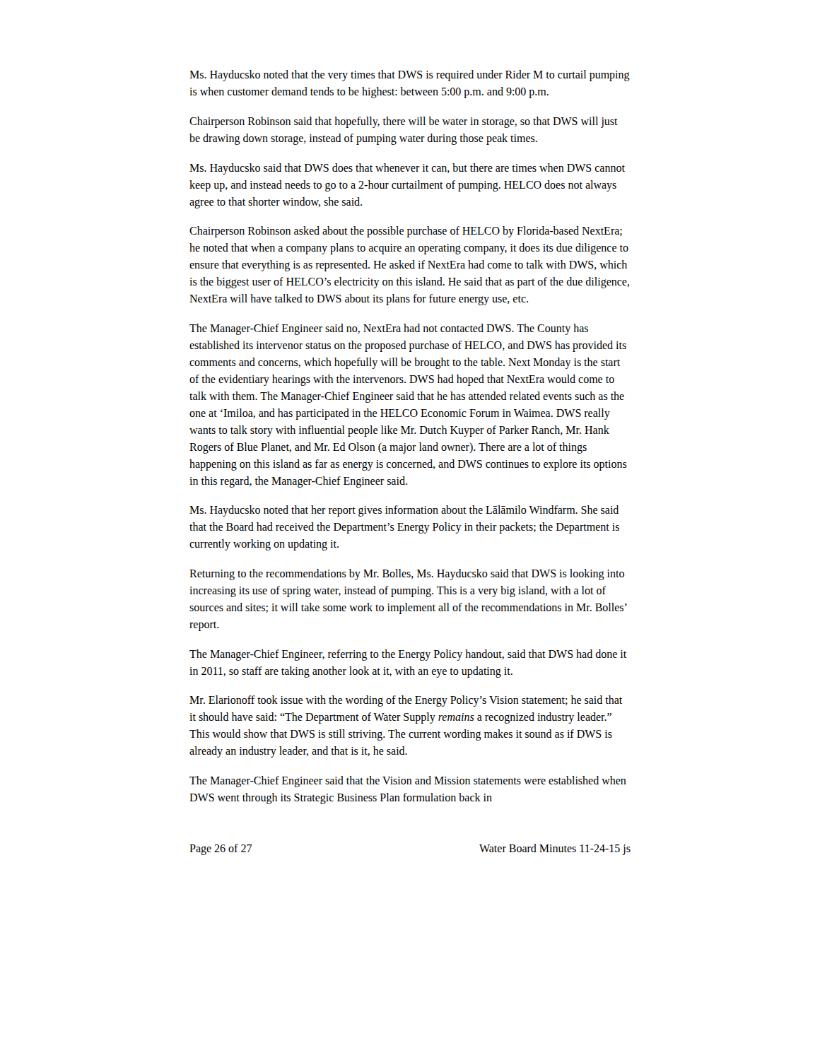Ms. Hayducsko noted that the very times that DWS is required under Rider M to curtail pumping is when customer demand tends to be highest: between 5:00 p.m. and 9:00 p.m.
Chairperson Robinson said that hopefully, there will be water in storage, so that DWS will just be drawing down storage, instead of pumping water during those peak times.
Ms. Hayducsko said that DWS does that whenever it can, but there are times when DWS cannot keep up, and instead needs to go to a 2-hour curtailment of pumping. HELCO does not always agree to that shorter window, she said.
Chairperson Robinson asked about the possible purchase of HELCO by Florida-based NextEra; he noted that when a company plans to acquire an operating company, it does its due diligence to ensure that everything is as represented. He asked if NextEra had come to talk with DWS, which is the biggest user of HELCO’s electricity on this island. He said that as part of the due diligence, NextEra will have talked to DWS about its plans for future energy use, etc.
The Manager-Chief Engineer said no, NextEra had not contacted DWS. The County has established its intervenor status on the proposed purchase of HELCO, and DWS has provided its comments and concerns, which hopefully will be brought to the table. Next Monday is the start of the evidentiary hearings with the intervenors. DWS had hoped that NextEra would come to talk with them. The Manager-Chief Engineer said that he has attended related events such as the one at ‘Imiloa, and has participated in the HELCO Economic Forum in Waimea. DWS really wants to talk story with influential people like Mr. Dutch Kuyper of Parker Ranch, Mr. Hank Rogers of Blue Planet, and Mr. Ed Olson (a major land owner). There are a lot of things happening on this island as far as energy is concerned, and DWS continues to explore its options in this regard, the Manager-Chief Engineer said.
Ms. Hayducsko noted that her report gives information about the Lālāmilo Windfarm. She said that the Board had received the Department’s Energy Policy in their packets; the Department is currently working on updating it.
Returning to the recommendations by Mr. Bolles, Ms. Hayducsko said that DWS is looking into increasing its use of spring water, instead of pumping. This is a very big island, with a lot of sources and sites; it will take some work to implement all of the recommendations in Mr. Bolles’ report.
The Manager-Chief Engineer, referring to the Energy Policy handout, said that DWS had done it in 2011, so staff are taking another look at it, with an eye to updating it.
Mr. Elarionoff took issue with the wording of the Energy Policy’s Vision statement; he said that it should have said: “The Department of Water Supply remains a recognized industry leader.” This would show that DWS is still striving. The current wording makes it sound as if DWS is already an industry leader, and that is it, he said.
The Manager-Chief Engineer said that the Vision and Mission statements were established when DWS went through its Strategic Business Plan formulation back in
Page 26 of 27
Water Board Minutes 11-24-15 js